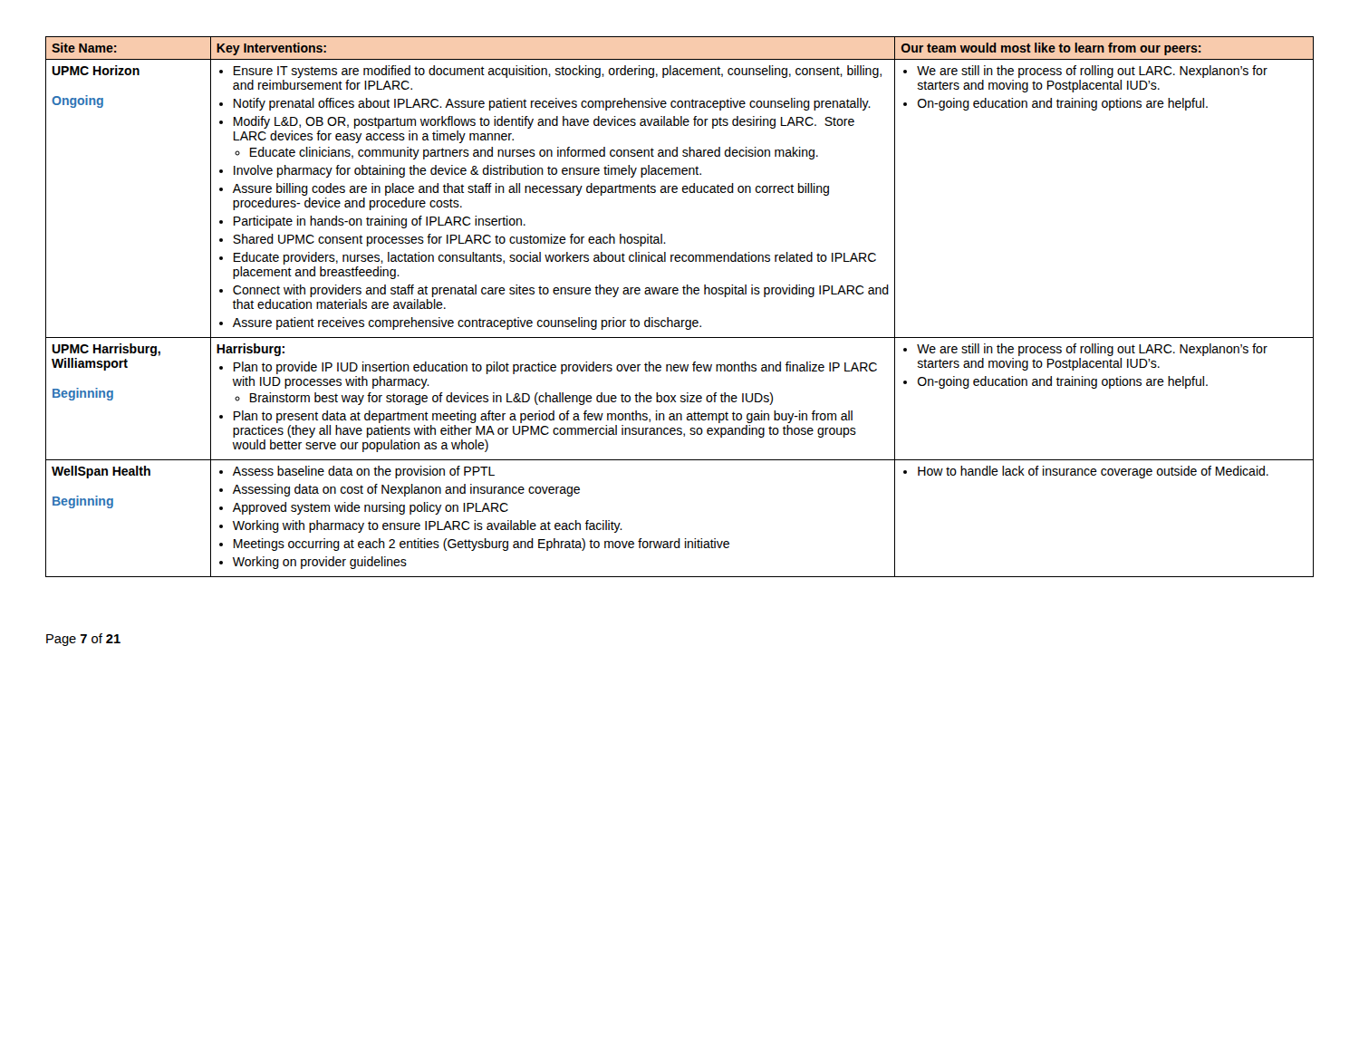| Site Name: | Key Interventions: | Our team would most like to learn from our peers: |
| --- | --- | --- |
| UPMC Horizon Ongoing | Ensure IT systems are modified to document acquisition, stocking, ordering, placement, counseling, consent, billing, and reimbursement for IPLARC. Notify prenatal offices about IPLARC. Assure patient receives comprehensive contraceptive counseling prenatally. Modify L&D, OB OR, postpartum workflows to identify and have devices available for pts desiring LARC. Store LARC devices for easy access in a timely manner. Educate clinicians, community partners and nurses on informed consent and shared decision making. Involve pharmacy for obtaining the device & distribution to ensure timely placement. Assure billing codes are in place and that staff in all necessary departments are educated on correct billing procedures- device and procedure costs. Participate in hands-on training of IPLARC insertion. Shared UPMC consent processes for IPLARC to customize for each hospital. Educate providers, nurses, lactation consultants, social workers about clinical recommendations related to IPLARC placement and breastfeeding. Connect with providers and staff at prenatal care sites to ensure they are aware the hospital is providing IPLARC and that education materials are available. Assure patient receives comprehensive contraceptive counseling prior to discharge. | We are still in the process of rolling out LARC. Nexplanon’s for starters and moving to Postplacental IUD’s. On-going education and training options are helpful. |
| UPMC Harrisburg, Williamsport Beginning | Harrisburg: Plan to provide IP IUD insertion education to pilot practice providers over the new few months and finalize IP LARC with IUD processes with pharmacy. Brainstorm best way for storage of devices in L&D (challenge due to the box size of the IUDs) Plan to present data at department meeting after a period of a few months, in an attempt to gain buy-in from all practices (they all have patients with either MA or UPMC commercial insurances, so expanding to those groups would better serve our population as a whole) | We are still in the process of rolling out LARC. Nexplanon’s for starters and moving to Postplacental IUD’s. On-going education and training options are helpful. |
| WellSpan Health Beginning | Assess baseline data on the provision of PPTL Assessing data on cost of Nexplanon and insurance coverage Approved system wide nursing policy on IPLARC Working with pharmacy to ensure IPLARC is available at each facility. Meetings occurring at each 2 entities (Gettysburg and Ephrata) to move forward initiative Working on provider guidelines | How to handle lack of insurance coverage outside of Medicaid. |
Page 7 of 21